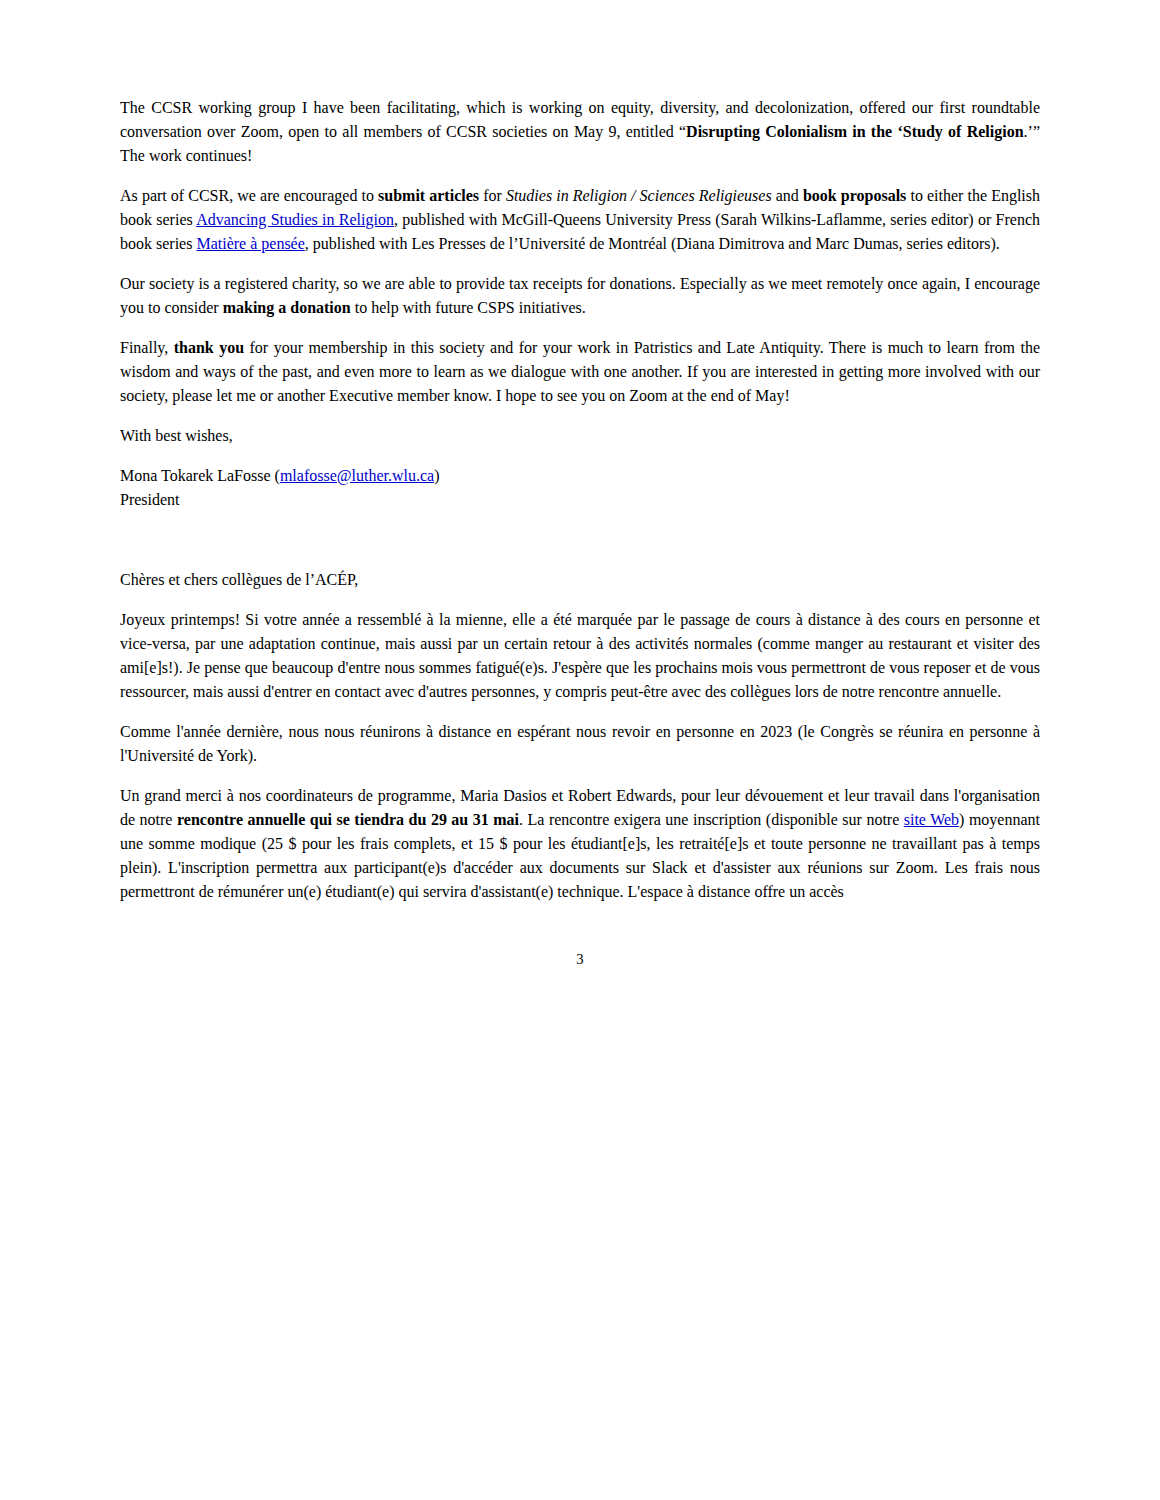The CCSR working group I have been facilitating, which is working on equity, diversity, and decolonization, offered our first roundtable conversation over Zoom, open to all members of CCSR societies on May 9, entitled “Disrupting Colonialism in the ‘Study of Religion.’” The work continues!
As part of CCSR, we are encouraged to submit articles for Studies in Religion / Sciences Religieuses and book proposals to either the English book series Advancing Studies in Religion, published with McGill-Queens University Press (Sarah Wilkins-Laflamme, series editor) or French book series Matière à pensée, published with Les Presses de l’Université de Montréal (Diana Dimitrova and Marc Dumas, series editors).
Our society is a registered charity, so we are able to provide tax receipts for donations. Especially as we meet remotely once again, I encourage you to consider making a donation to help with future CSPS initiatives.
Finally, thank you for your membership in this society and for your work in Patristics and Late Antiquity. There is much to learn from the wisdom and ways of the past, and even more to learn as we dialogue with one another. If you are interested in getting more involved with our society, please let me or another Executive member know. I hope to see you on Zoom at the end of May!
With best wishes,
Mona Tokarek LaFosse (mlafosse@luther.wlu.ca)
President
Chères et chers collègues de l’ACÉP,
Joyeux printemps! Si votre année a ressemblé à la mienne, elle a été marquée par le passage de cours à distance à des cours en personne et vice-versa, par une adaptation continue, mais aussi par un certain retour à des activités normales (comme manger au restaurant et visiter des ami[e]s!). Je pense que beaucoup d'entre nous sommes fatigué(e)s. J'espère que les prochains mois vous permettront de vous reposer et de vous ressourcer, mais aussi d'entrer en contact avec d'autres personnes, y compris peut-être avec des collègues lors de notre rencontre annuelle.
Comme l'année dernière, nous nous réunirons à distance en espérant nous revoir en personne en 2023 (le Congrès se réunira en personne à l'Université de York).
Un grand merci à nos coordinateurs de programme, Maria Dasios et Robert Edwards, pour leur dévouement et leur travail dans l'organisation de notre rencontre annuelle qui se tiendra du 29 au 31 mai. La rencontre exigera une inscription (disponible sur notre site Web) moyennant une somme modique (25 $ pour les frais complets, et 15 $ pour les étudiant[e]s, les retraité[e]s et toute personne ne travaillant pas à temps plein). L'inscription permettra aux participant(e)s d'accéder aux documents sur Slack et d'assister aux réunions sur Zoom. Les frais nous permettront de rémunérer un(e) étudiant(e) qui servira d'assistant(e) technique. L'espace à distance offre un accès
3